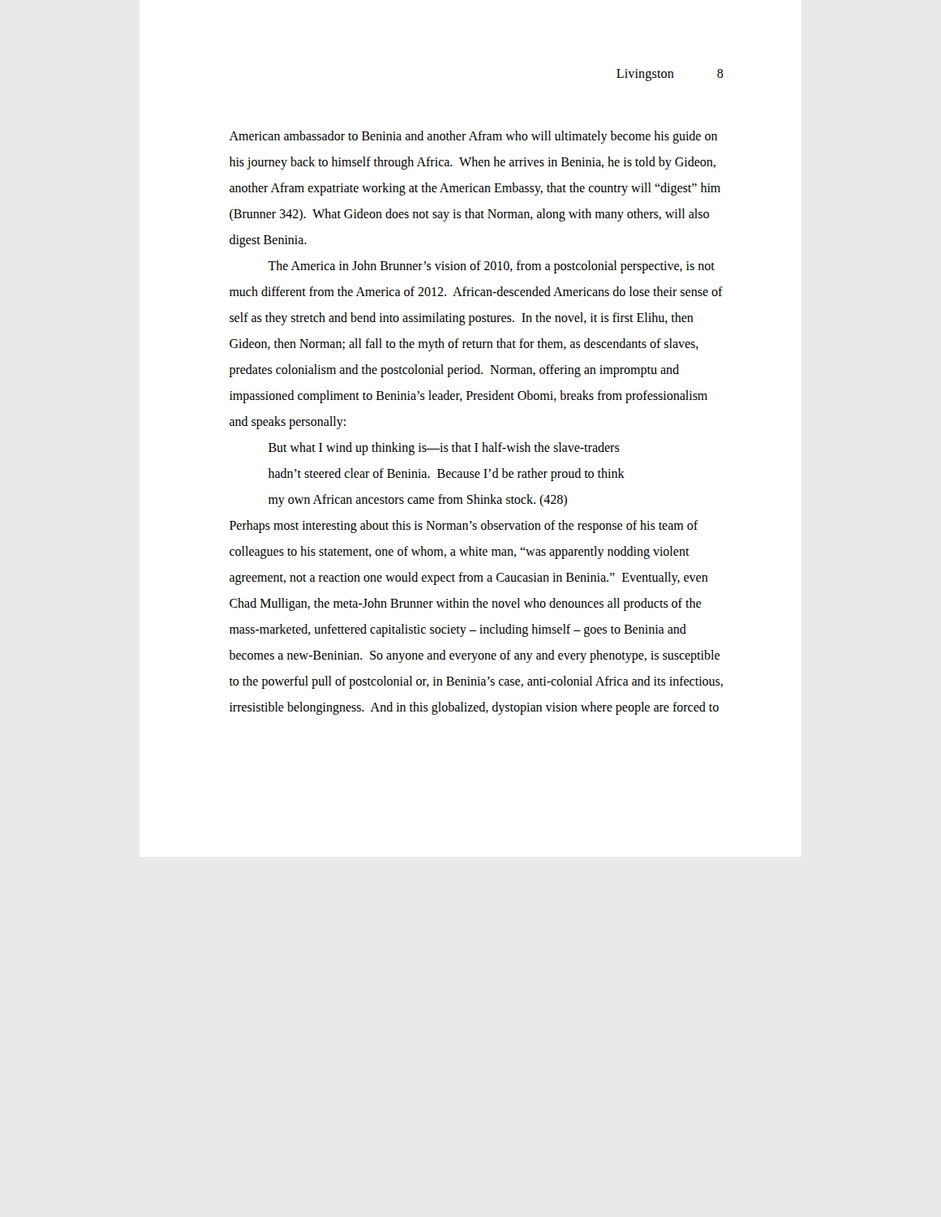Livingston8
American ambassador to Beninia and another Afram who will ultimately become his guide on his journey back to himself through Africa. When he arrives in Beninia, he is told by Gideon, another Afram expatriate working at the American Embassy, that the country will “digest” him (Brunner 342). What Gideon does not say is that Norman, along with many others, will also digest Beninia.
The America in John Brunner’s vision of 2010, from a postcolonial perspective, is not much different from the America of 2012. African-descended Americans do lose their sense of self as they stretch and bend into assimilating postures. In the novel, it is first Elihu, then Gideon, then Norman; all fall to the myth of return that for them, as descendants of slaves, predates colonialism and the postcolonial period. Norman, offering an impromptu and impassioned compliment to Beninia’s leader, President Obomi, breaks from professionalism and speaks personally:
But what I wind up thinking is—is that I half-wish the slave-traders
hadn’t steered clear of Beninia. Because I’d be rather proud to think
my own African ancestors came from Shinka stock. (428)
Perhaps most interesting about this is Norman’s observation of the response of his team of colleagues to his statement, one of whom, a white man, “was apparently nodding violent agreement, not a reaction one would expect from a Caucasian in Beninia.” Eventually, even Chad Mulligan, the meta-John Brunner within the novel who denounces all products of the mass-marketed, unfettered capitalistic society – including himself – goes to Beninia and becomes a new-Beninian. So anyone and everyone of any and every phenotype, is susceptible to the powerful pull of postcolonial or, in Beninia’s case, anti-colonial Africa and its infectious, irresistible belongingness. And in this globalized, dystopian vision where people are forced to